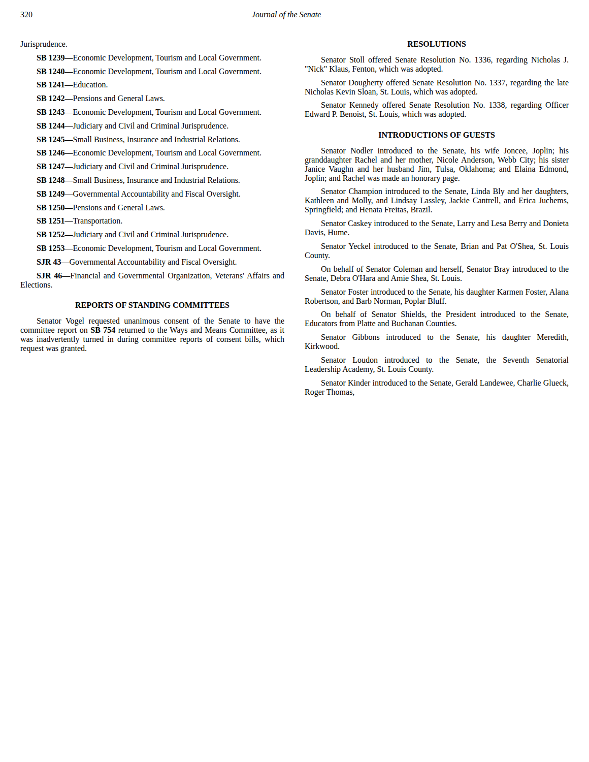320
Journal of the Senate
Jurisprudence.
SB 1239—Economic Development, Tourism and Local Government.
SB 1240—Economic Development, Tourism and Local Government.
SB 1241—Education.
SB 1242—Pensions and General Laws.
SB 1243—Economic Development, Tourism and Local Government.
SB 1244—Judiciary and Civil and Criminal Jurisprudence.
SB 1245—Small Business, Insurance and Industrial Relations.
SB 1246—Economic Development, Tourism and Local Government.
SB 1247—Judiciary and Civil and Criminal Jurisprudence.
SB 1248—Small Business, Insurance and Industrial Relations.
SB 1249—Governmental Accountability and Fiscal Oversight.
SB 1250—Pensions and General Laws.
SB 1251—Transportation.
SB 1252—Judiciary and Civil and Criminal Jurisprudence.
SB 1253—Economic Development, Tourism and Local Government.
SJR 43—Governmental Accountability and Fiscal Oversight.
SJR 46—Financial and Governmental Organization, Veterans' Affairs and Elections.
Reports of Standing Committees
Senator Vogel requested unanimous consent of the Senate to have the committee report on SB 754 returned to the Ways and Means Committee, as it was inadvertently turned in during committee reports of consent bills, which request was granted.
Resolutions
Senator Stoll offered Senate Resolution No. 1336, regarding Nicholas J. "Nick" Klaus, Fenton, which was adopted.
Senator Dougherty offered Senate Resolution No. 1337, regarding the late Nicholas Kevin Sloan, St. Louis, which was adopted.
Senator Kennedy offered Senate Resolution No. 1338, regarding Officer Edward P. Benoist, St. Louis, which was adopted.
Introductions of Guests
Senator Nodler introduced to the Senate, his wife Joncee, Joplin; his granddaughter Rachel and her mother, Nicole Anderson, Webb City; his sister Janice Vaughn and her husband Jim, Tulsa, Oklahoma; and Elaina Edmond, Joplin; and Rachel was made an honorary page.
Senator Champion introduced to the Senate, Linda Bly and her daughters, Kathleen and Molly, and Lindsay Lassley, Jackie Cantrell, and Erica Juchems, Springfield; and Henata Freitas, Brazil.
Senator Caskey introduced to the Senate, Larry and Lesa Berry and Donieta Davis, Hume.
Senator Yeckel introduced to the Senate, Brian and Pat O'Shea, St. Louis County.
On behalf of Senator Coleman and herself, Senator Bray introduced to the Senate, Debra O'Hara and Amie Shea, St. Louis.
Senator Foster introduced to the Senate, his daughter Karmen Foster, Alana Robertson, and Barb Norman, Poplar Bluff.
On behalf of Senator Shields, the President introduced to the Senate, Educators from Platte and Buchanan Counties.
Senator Gibbons introduced to the Senate, his daughter Meredith, Kirkwood.
Senator Loudon introduced to the Senate, the Seventh Senatorial Leadership Academy, St. Louis County.
Senator Kinder introduced to the Senate, Gerald Landewee, Charlie Glueck, Roger Thomas,